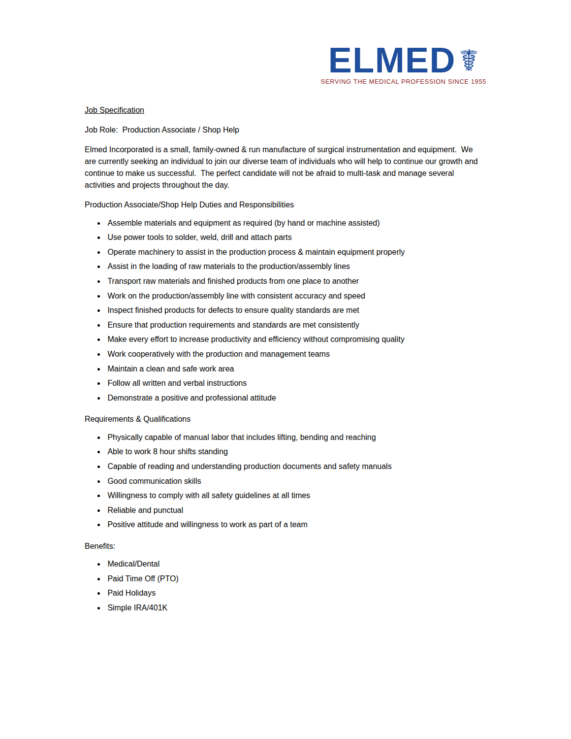ELMED☤
SERVING THE MEDICAL PROFESSION SINCE 1955
Job Specification
Job Role: Production Associate / Shop Help
Elmed Incorporated is a small, family-owned & run manufacture of surgical instrumentation and equipment. We are currently seeking an individual to join our diverse team of individuals who will help to continue our growth and continue to make us successful. The perfect candidate will not be afraid to multi-task and manage several activities and projects throughout the day.
Production Associate/Shop Help Duties and Responsibilities
Assemble materials and equipment as required (by hand or machine assisted)
Use power tools to solder, weld, drill and attach parts
Operate machinery to assist in the production process & maintain equipment properly
Assist in the loading of raw materials to the production/assembly lines
Transport raw materials and finished products from one place to another
Work on the production/assembly line with consistent accuracy and speed
Inspect finished products for defects to ensure quality standards are met
Ensure that production requirements and standards are met consistently
Make every effort to increase productivity and efficiency without compromising quality
Work cooperatively with the production and management teams
Maintain a clean and safe work area
Follow all written and verbal instructions
Demonstrate a positive and professional attitude
Requirements & Qualifications
Physically capable of manual labor that includes lifting, bending and reaching
Able to work 8 hour shifts standing
Capable of reading and understanding production documents and safety manuals
Good communication skills
Willingness to comply with all safety guidelines at all times
Reliable and punctual
Positive attitude and willingness to work as part of a team
Benefits:
Medical/Dental
Paid Time Off (PTO)
Paid Holidays
Simple IRA/401K